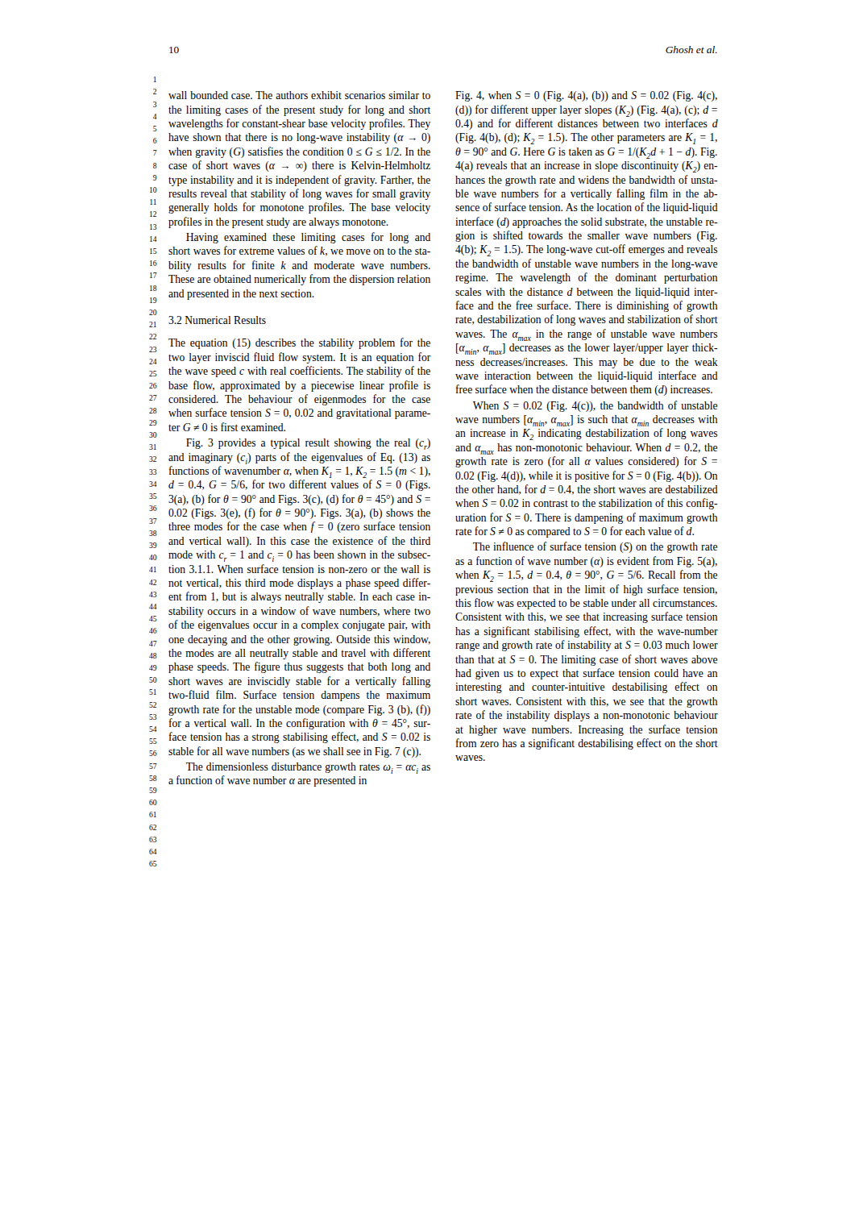12345 678910 1112131415 1617181920 2122232425 2627282930 3132333435 3637383940 4142434445 4647484950 5152535455 5657585960 6162636465
10 Ghosh et al.
wall bounded case. The authors exhibit scenarios similar to the limiting cases of the present study for long and short wavelengths for constant-shear base velocity profiles. They have shown that there is no long-wave instability (α → 0) when gravity (G) satisfies the condition 0 ≤ G ≤ 1/2. In the case of short waves (α → ∞) there is Kelvin-Helmholtz type instability and it is independent of gravity. Farther, the results reveal that stability of long waves for small gravity generally holds for monotone profiles. The base velocity profiles in the present study are always monotone.
Having examined these limiting cases for long and short waves for extreme values of k, we move on to the stability results for finite k and moderate wave numbers. These are obtained numerically from the dispersion relation and presented in the next section.
3.2 Numerical Results
The equation (15) describes the stability problem for the two layer inviscid fluid flow system. It is an equation for the wave speed c with real coefficients. The stability of the base flow, approximated by a piecewise linear profile is considered. The behaviour of eigenmodes for the case when surface tension S = 0, 0.02 and gravitational parameter G ≠ 0 is first examined.
Fig. 3 provides a typical result showing the real (cr) and imaginary (ci) parts of the eigenvalues of Eq. (13) as functions of wavenumber α, when K1 = 1, K2 = 1.5 (m < 1), d = 0.4, G = 5/6, for two different values of S = 0 (Figs. 3(a), (b) for θ = 90° and Figs. 3(c), (d) for θ = 45°) and S = 0.02 (Figs. 3(e), (f) for θ = 90°). Figs. 3(a), (b) shows the three modes for the case when f = 0 (zero surface tension and vertical wall). In this case the existence of the third mode with cr = 1 and ci = 0 has been shown in the subsection 3.1.1. When surface tension is non-zero or the wall is not vertical, this third mode displays a phase speed different from 1, but is always neutrally stable. In each case instability occurs in a window of wave numbers, where two of the eigenvalues occur in a complex conjugate pair, with one decaying and the other growing. Outside this window, the modes are all neutrally stable and travel with different phase speeds. The figure thus suggests that both long and short waves are inviscidly stable for a vertically falling two-fluid film. Surface tension dampens the maximum growth rate for the unstable mode (compare Fig. 3 (b), (f)) for a vertical wall. In the configuration with θ = 45°, surface tension has a strong stabilising effect, and S = 0.02 is stable for all wave numbers (as we shall see in Fig. 7 (c)).
The dimensionless disturbance growth rates ωi = αci as a function of wave number α are presented in
Fig. 4, when S = 0 (Fig. 4(a), (b)) and S = 0.02 (Fig. 4(c), (d)) for different upper layer slopes (K2) (Fig. 4(a), (c); d = 0.4) and for different distances between two interfaces d (Fig. 4(b), (d); K2 = 1.5). The other parameters are K1 = 1, θ = 90° and G. Here G is taken as G = 1/(K2d + 1 − d). Fig. 4(a) reveals that an increase in slope discontinuity (K2) enhances the growth rate and widens the bandwidth of unstable wave numbers for a vertically falling film in the absence of surface tension. As the location of the liquid-liquid interface (d) approaches the solid substrate, the unstable region is shifted towards the smaller wave numbers (Fig. 4(b); K2 = 1.5). The long-wave cut-off emerges and reveals the bandwidth of unstable wave numbers in the long-wave regime. The wavelength of the dominant perturbation scales with the distance d between the liquid-liquid interface and the free surface. There is diminishing of growth rate, destabilization of long waves and stabilization of short waves. The αmax in the range of unstable wave numbers [αmin, αmax] decreases as the lower layer/upper layer thickness decreases/increases. This may be due to the weak wave interaction between the liquid-liquid interface and free surface when the distance between them (d) increases.
When S = 0.02 (Fig. 4(c)), the bandwidth of unstable wave numbers [αmin, αmax] is such that αmin decreases with an increase in K2 indicating destabilization of long waves and αmax has non-monotonic behaviour. When d = 0.2, the growth rate is zero (for all α values considered) for S = 0.02 (Fig. 4(d)), while it is positive for S = 0 (Fig. 4(b)). On the other hand, for d = 0.4, the short waves are destabilized when S = 0.02 in contrast to the stabilization of this configuration for S = 0. There is dampening of maximum growth rate for S ≠ 0 as compared to S = 0 for each value of d.
The influence of surface tension (S) on the growth rate as a function of wave number (α) is evident from Fig. 5(a), when K2 = 1.5, d = 0.4, θ = 90°, G = 5/6. Recall from the previous section that in the limit of high surface tension, this flow was expected to be stable under all circumstances. Consistent with this, we see that increasing surface tension has a significant stabilising effect, with the wave-number range and growth rate of instability at S = 0.03 much lower than that at S = 0. The limiting case of short waves above had given us to expect that surface tension could have an interesting and counter-intuitive destabilising effect on short waves. Consistent with this, we see that the growth rate of the instability displays a non-monotonic behaviour at higher wave numbers. Increasing the surface tension from zero has a significant destabilising effect on the short waves.